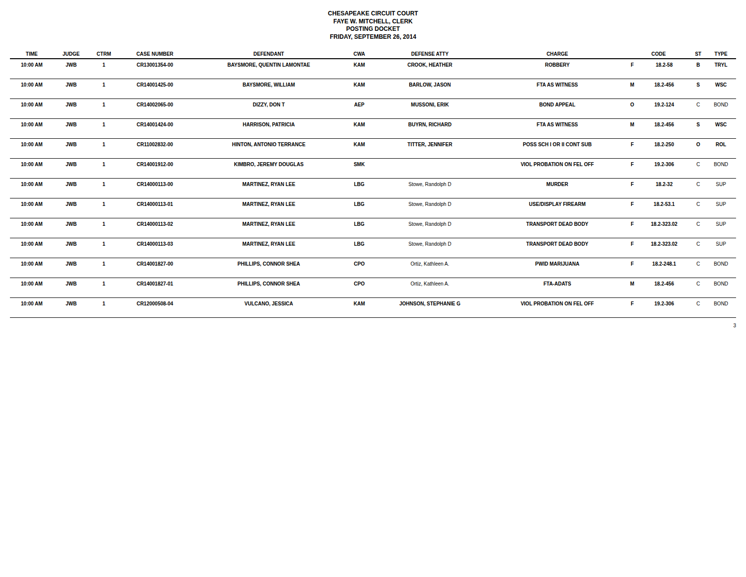CHESAPEAKE CIRCUIT COURT
FAYE W. MITCHELL, CLERK
POSTING DOCKET
FRIDAY, SEPTEMBER 26, 2014
| TIME | JUDGE | CTRM | CASE NUMBER | DEFENDANT | CWA | DEFENSE ATTY | CHARGE | CODE | ST | TYPE |
| --- | --- | --- | --- | --- | --- | --- | --- | --- | --- | --- |
| 10:00 AM | JWB | 1 | CR13001354-00 | BAYSMORE, QUENTIN LAMONTAE | KAM | CROOK, HEATHER | ROBBERY | F | 18.2-58 | B | TRYL |
| 10:00 AM | JWB | 1 | CR14001425-00 | BAYSMORE, WILLIAM | KAM | BARLOW, JASON | FTA AS WITNESS | M | 18.2-456 | S | WSC |
| 10:00 AM | JWB | 1 | CR14002065-00 | DIZZY, DON T | AEP | MUSSONI, ERIK | BOND APPEAL | O | 19.2-124 | C | BOND |
| 10:00 AM | JWB | 1 | CR14001424-00 | HARRISON, PATRICIA | KAM | BUYRN, RICHARD | FTA AS WITNESS | M | 18.2-456 | S | WSC |
| 10:00 AM | JWB | 1 | CR11002832-00 | HINTON, ANTONIO TERRANCE | KAM | TITTER, JENNIFER | POSS SCH I OR II CONT SUB | F | 18.2-250 | O | ROL |
| 10:00 AM | JWB | 1 | CR14001912-00 | KIMBRO, JEREMY DOUGLAS | SMK | | VIOL PROBATION ON FEL OFF | F | 19.2-306 | C | BOND |
| 10:00 AM | JWB | 1 | CR14000113-00 | MARTINEZ, RYAN LEE | LBG | Stowe, Randolph D | MURDER | F | 18.2-32 | C | SUP |
| 10:00 AM | JWB | 1 | CR14000113-01 | MARTINEZ, RYAN LEE | LBG | Stowe, Randolph D | USE/DISPLAY FIREARM | F | 18.2-53.1 | C | SUP |
| 10:00 AM | JWB | 1 | CR14000113-02 | MARTINEZ, RYAN LEE | LBG | Stowe, Randolph D | TRANSPORT DEAD BODY | F | 18.2-323.02 | C | SUP |
| 10:00 AM | JWB | 1 | CR14000113-03 | MARTINEZ, RYAN LEE | LBG | Stowe, Randolph D | TRANSPORT DEAD BODY | F | 18.2-323.02 | C | SUP |
| 10:00 AM | JWB | 1 | CR14001827-00 | PHILLIPS, CONNOR SHEA | CPO | Ortiz, Kathleen A. | PWID MARIJUANA | F | 18.2-248.1 | C | BOND |
| 10:00 AM | JWB | 1 | CR14001827-01 | PHILLIPS, CONNOR SHEA | CPO | Ortiz, Kathleen A. | FTA-ADATS | M | 18.2-456 | C | BOND |
| 10:00 AM | JWB | 1 | CR12000508-04 | VULCANO, JESSICA | KAM | JOHNSON, STEPHANIE G | VIOL PROBATION ON FEL OFF | F | 19.2-306 | C | BOND |
3